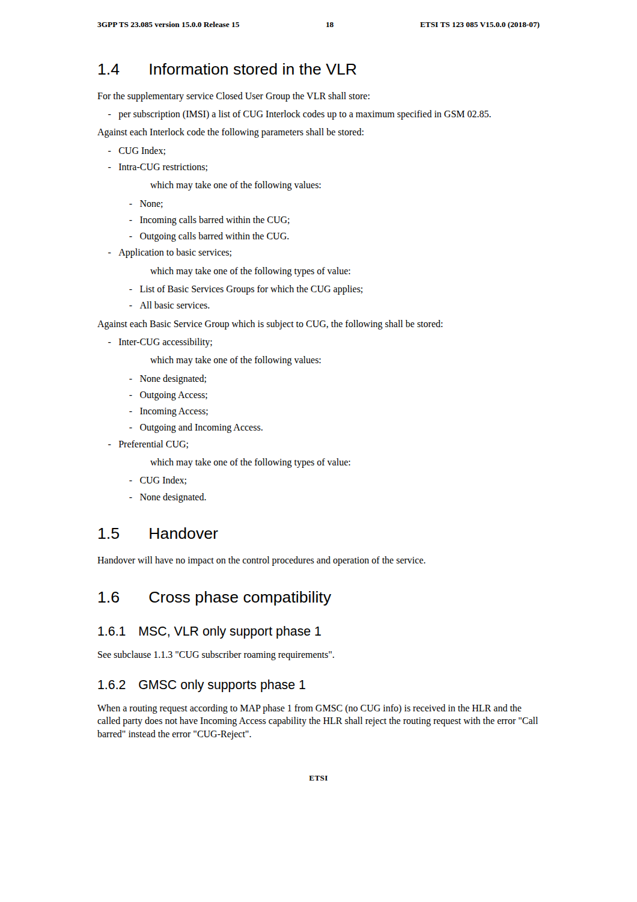3GPP TS 23.085 version 15.0.0 Release 15 18 ETSI TS 123 085 V15.0.0 (2018-07)
1.4 Information stored in the VLR
For the supplementary service Closed User Group the VLR shall store:
per subscription (IMSI) a list of CUG Interlock codes up to a maximum specified in GSM 02.85.
Against each Interlock code the following parameters shall be stored:
CUG Index;
Intra-CUG restrictions;
which may take one of the following values:
None;
Incoming calls barred within the CUG;
Outgoing calls barred within the CUG.
Application to basic services;
which may take one of the following types of value:
List of Basic Services Groups for which the CUG applies;
All basic services.
Against each Basic Service Group which is subject to CUG, the following shall be stored:
Inter-CUG accessibility;
which may take one of the following values:
None designated;
Outgoing Access;
Incoming Access;
Outgoing and Incoming Access.
Preferential CUG;
which may take one of the following types of value:
CUG Index;
None designated.
1.5 Handover
Handover will have no impact on the control procedures and operation of the service.
1.6 Cross phase compatibility
1.6.1 MSC, VLR only support phase 1
See subclause 1.1.3 "CUG subscriber roaming requirements".
1.6.2 GMSC only supports phase 1
When a routing request according to MAP phase 1 from GMSC (no CUG info) is received in the HLR and the called party does not have Incoming Access capability the HLR shall reject the routing request with the error "Call barred" instead the error "CUG-Reject".
ETSI